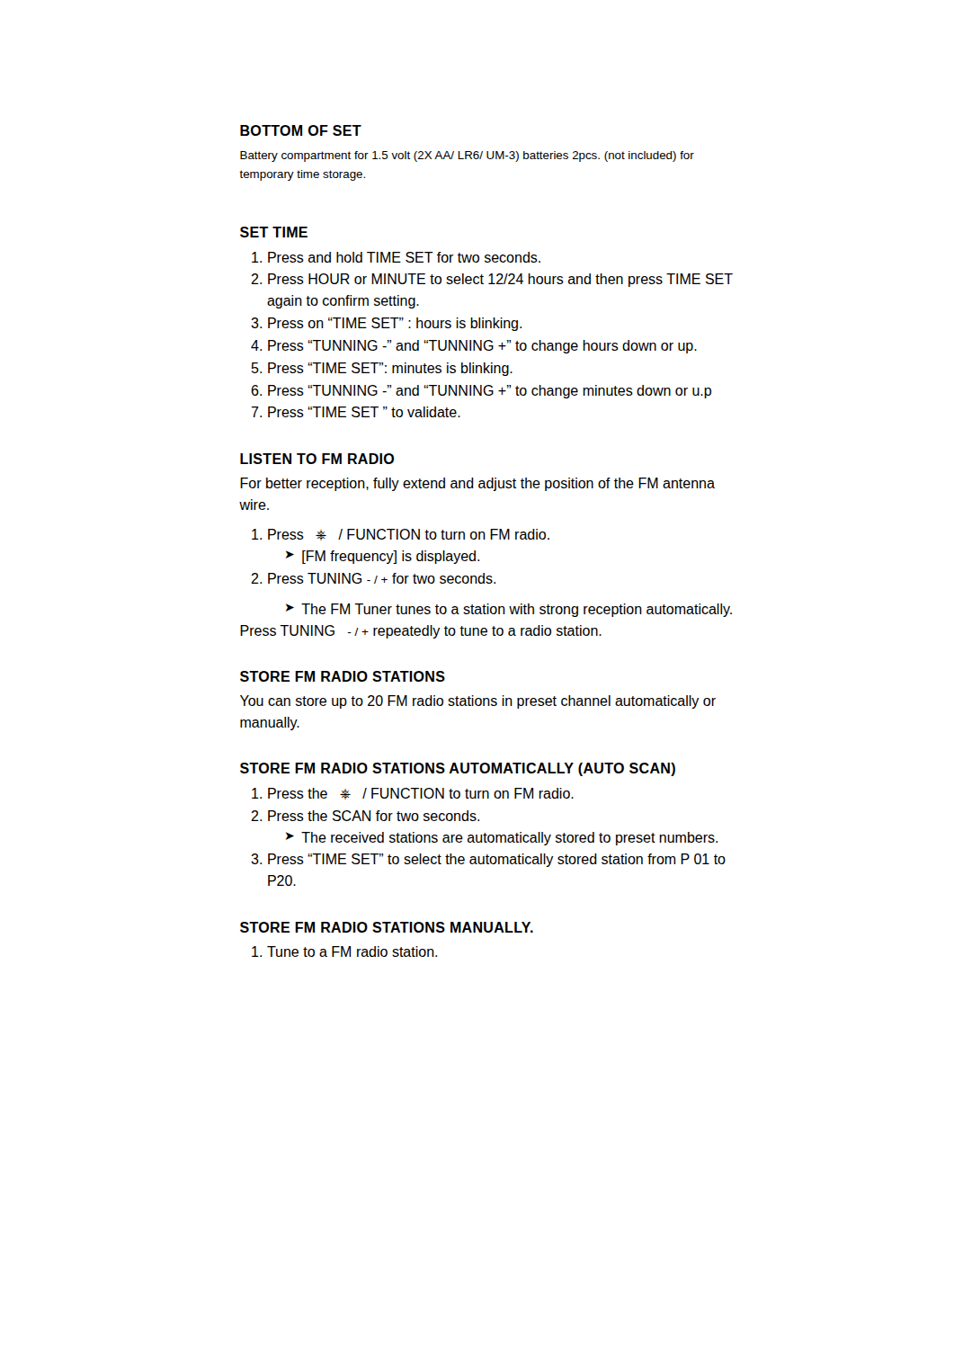BOTTOM OF SET
Battery compartment for 1.5 volt (2X AA/ LR6/ UM-3) batteries 2pcs. (not included) for temporary time storage.
SET TIME
Press and hold TIME SET for two seconds.
Press HOUR or MINUTE to select 12/24 hours and then press TIME SET again to confirm setting.
Press on “TIME SET” : hours is blinking.
Press “TUNNING -” and “TUNNING +” to change hours down or up.
Press “TIME SET”: minutes is blinking.
Press “TUNNING -” and “TUNNING +” to change minutes down or u.p
Press “TIME SET ” to validate.
LISTEN TO FM RADIO
For better reception, fully extend and adjust the position of the FM antenna wire.
Press ⎈ / FUNCTION to turn on FM radio.
[FM frequency] is displayed.
Press TUNING - / + for two seconds.
The FM Tuner tunes to a station with strong reception automatically.
Press TUNING - / + repeatedly to tune to a radio station.
STORE FM RADIO STATIONS
You can store up to 20 FM radio stations in preset channel automatically or manually.
STORE FM RADIO STATIONS AUTOMATICALLY (AUTO SCAN)
Press the ⎈ / FUNCTION to turn on FM radio.
Press the SCAN for two seconds.
The received stations are automatically stored to preset numbers.
Press “TIME SET” to select the automatically stored station from P 01 to P20.
STORE FM RADIO STATIONS MANUALLY.
Tune to a FM radio station.